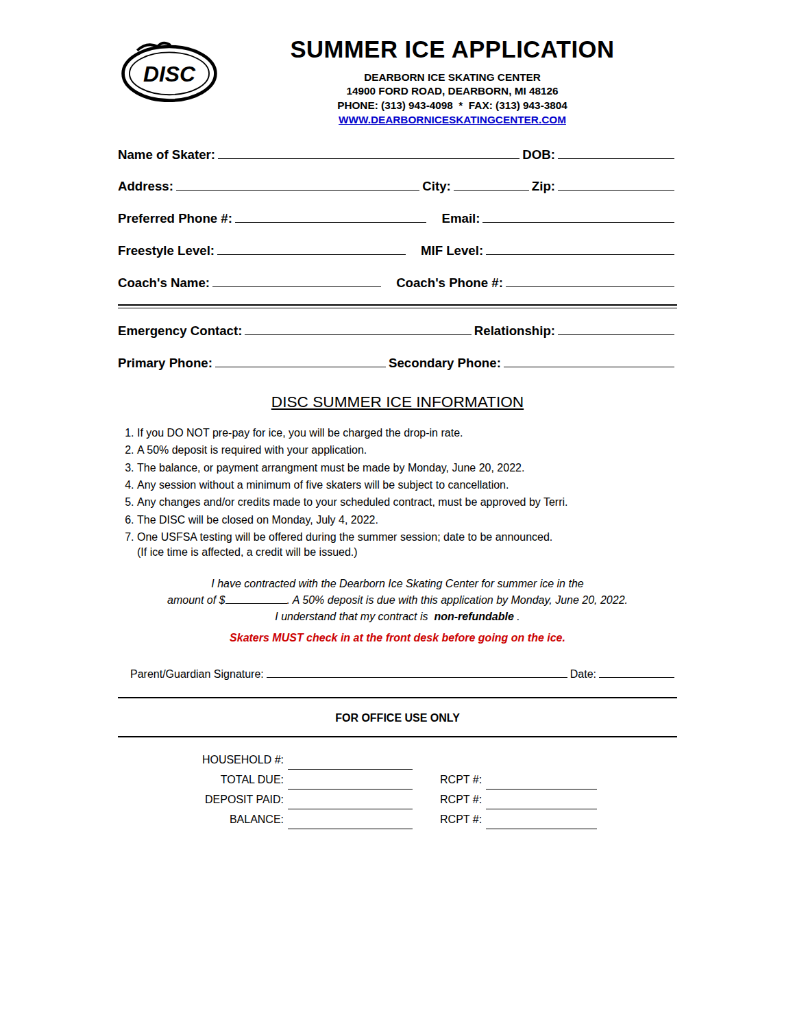DISC
SUMMER ICE APPLICATION
DEARBORN ICE SKATING CENTER
14900 FORD ROAD, DEARBORN, MI 48126
PHONE: (313) 943-4098 * FAX: (313) 943-3804
WWW.DEARBORNICESKATINGCENTER.COM
Name of Skater: DOB:
Address: City: Zip:
Preferred Phone #: Email:
Freestyle Level: MIF Level:
Coach's Name: Coach's Phone #:
Emergency Contact: Relationship:
Primary Phone: Secondary Phone:
DISC SUMMER ICE INFORMATION
If you DO NOT pre-pay for ice, you will be charged the drop-in rate.
A 50% deposit is required with your application.
The balance, or payment arrangment must be made by Monday, June 20, 2022.
Any session without a minimum of five skaters will be subject to cancellation.
Any changes and/or credits made to your scheduled contract, must be approved by Terri.
The DISC will be closed on Monday, July 4, 2022.
One USFSA testing will be offered during the summer session; date to be announced. (If ice time is affected, a credit will be issued.)
I have contracted with the Dearborn Ice Skating Center for summer ice in the
amount of $ . A 50% deposit is due with this application by Monday, June 20, 2022.
I understand that my contract is non-refundable .
Skaters MUST check in at the front desk before going on the ice.
Parent/Guardian Signature: Date:
FOR OFFICE USE ONLY
| HOUSEHOLD #: | | | |
| TOTAL DUE: | | RCPT #: | |
| DEPOSIT PAID: | | RCPT #: | |
| BALANCE: | | RCPT #: | |